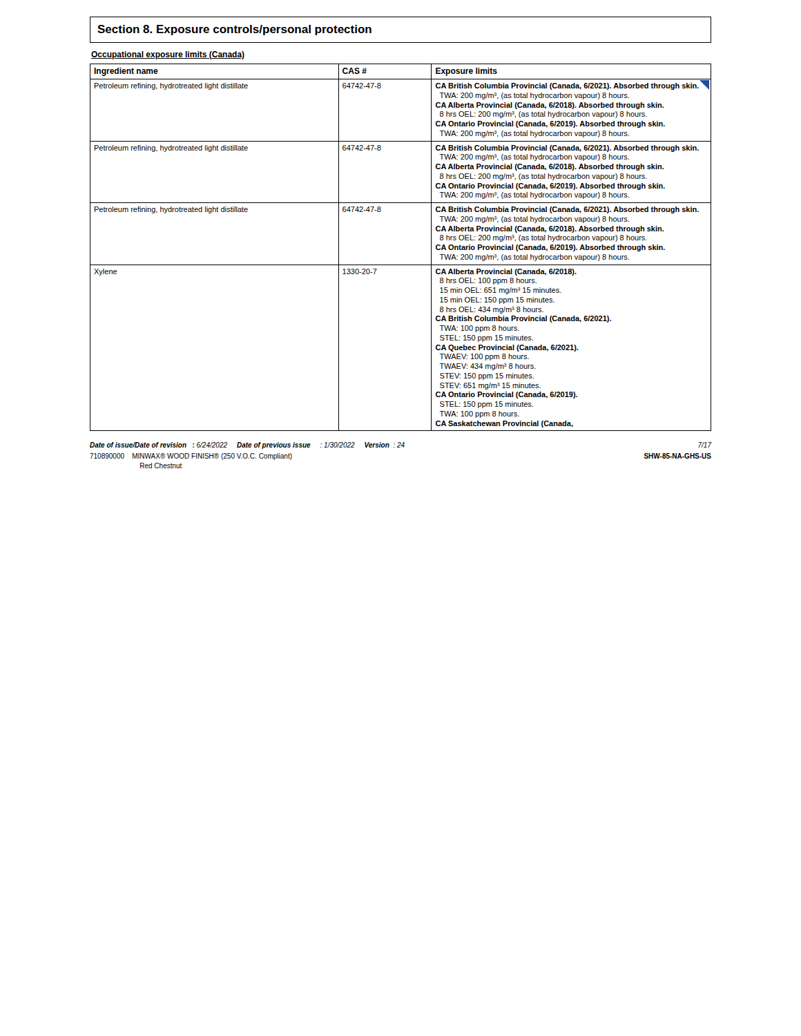Section 8. Exposure controls/personal protection
Occupational exposure limits (Canada)
| Ingredient name | CAS # | Exposure limits |
| --- | --- | --- |
| Petroleum refining, hydrotreated light distillate | 64742-47-8 | CA British Columbia Provincial (Canada, 6/2021). Absorbed through skin. TWA: 200 mg/m³, (as total hydrocarbon vapour) 8 hours. CA Alberta Provincial (Canada, 6/2018). Absorbed through skin. 8 hrs OEL: 200 mg/m³, (as total hydrocarbon vapour) 8 hours. CA Ontario Provincial (Canada, 6/2019). Absorbed through skin. TWA: 200 mg/m³, (as total hydrocarbon vapour) 8 hours. |
| Petroleum refining, hydrotreated light distillate | 64742-47-8 | CA British Columbia Provincial (Canada, 6/2021). Absorbed through skin. TWA: 200 mg/m³, (as total hydrocarbon vapour) 8 hours. CA Alberta Provincial (Canada, 6/2018). Absorbed through skin. 8 hrs OEL: 200 mg/m³, (as total hydrocarbon vapour) 8 hours. CA Ontario Provincial (Canada, 6/2019). Absorbed through skin. TWA: 200 mg/m³, (as total hydrocarbon vapour) 8 hours. |
| Petroleum refining, hydrotreated light distillate | 64742-47-8 | CA British Columbia Provincial (Canada, 6/2021). Absorbed through skin. TWA: 200 mg/m³, (as total hydrocarbon vapour) 8 hours. CA Alberta Provincial (Canada, 6/2018). Absorbed through skin. 8 hrs OEL: 200 mg/m³, (as total hydrocarbon vapour) 8 hours. CA Ontario Provincial (Canada, 6/2019). Absorbed through skin. TWA: 200 mg/m³, (as total hydrocarbon vapour) 8 hours. |
| Xylene | 1330-20-7 | CA Alberta Provincial (Canada, 6/2018). 8 hrs OEL: 100 ppm 8 hours. 15 min OEL: 651 mg/m³ 15 minutes. 15 min OEL: 150 ppm 15 minutes. 8 hrs OEL: 434 mg/m³ 8 hours. CA British Columbia Provincial (Canada, 6/2021). TWA: 100 ppm 8 hours. STEL: 150 ppm 15 minutes. CA Quebec Provincial (Canada, 6/2021). TWAEV: 100 ppm 8 hours. TWAEV: 434 mg/m³ 8 hours. STEV: 150 ppm 15 minutes. STEV: 651 mg/m³ 15 minutes. CA Ontario Provincial (Canada, 6/2019). STEL: 150 ppm 15 minutes. TWA: 100 ppm 8 hours. CA Saskatchewan Provincial (Canada, |
Date of issue/Date of revision : 6/24/2022 Date of previous issue : 1/30/2022 Version : 24
7/17
710890000 MINWAX® WOOD FINISH® (250 V.O.C. Compliant)
Red Chestnut
SHW-85-NA-GHS-US